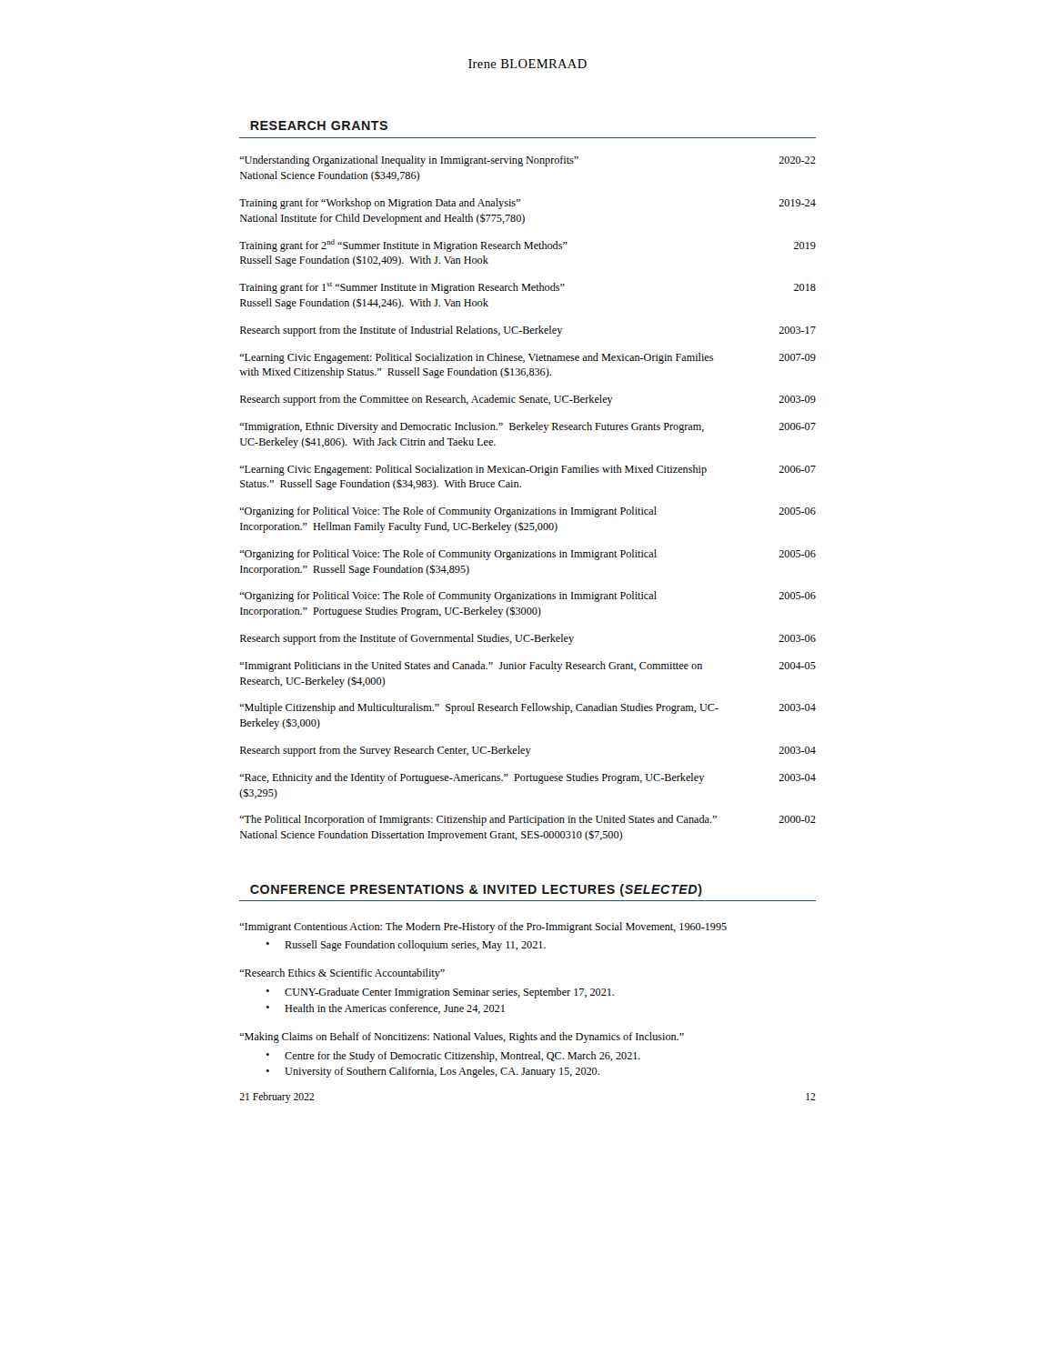Irene BLOEMRAAD
RESEARCH GRANTS
| “Understanding Organizational Inequality in Immigrant-serving Nonprofits” National Science Foundation ($349,786) | 2020-22 |
| Training grant for “Workshop on Migration Data and Analysis” National Institute for Child Development and Health ($775,780) | 2019-24 |
| Training grant for 2 nd “Summer Institute in Migration Research Methods” Russell Sage Foundation ($102,409). With J. Van Hook | 2019 |
| Training grant for 1 st “Summer Institute in Migration Research Methods” Russell Sage Foundation ($144,246). With J. Van Hook | 2018 |
| Research support from the Institute of Industrial Relations, UC-Berkeley | 2003-17 |
| “Learning Civic Engagement: Political Socialization in Chinese, Vietnamese and Mexican-Origin Families with Mixed Citizenship Status.” Russell Sage Foundation ($136,836). | 2007-09 |
| Research support from the Committee on Research, Academic Senate, UC-Berkeley | 2003-09 |
| “Immigration, Ethnic Diversity and Democratic Inclusion.” Berkeley Research Futures Grants Program, UC-Berkeley ($41,806). With Jack Citrin and Taeku Lee. | 2006-07 |
| “Learning Civic Engagement: Political Socialization in Mexican-Origin Families with Mixed Citizenship Status.” Russell Sage Foundation ($34,983). With Bruce Cain. | 2006-07 |
| “Organizing for Political Voice: The Role of Community Organizations in Immigrant Political Incorporation.” Hellman Family Faculty Fund, UC-Berkeley ($25,000) | 2005-06 |
| “Organizing for Political Voice: The Role of Community Organizations in Immigrant Political Incorporation.” Russell Sage Foundation ($34,895) | 2005-06 |
| “Organizing for Political Voice: The Role of Community Organizations in Immigrant Political Incorporation.” Portuguese Studies Program, UC-Berkeley ($3000) | 2005-06 |
| Research support from the Institute of Governmental Studies, UC-Berkeley | 2003-06 |
| “Immigrant Politicians in the United States and Canada.” Junior Faculty Research Grant, Committee on Research, UC-Berkeley ($4,000) | 2004-05 |
| “Multiple Citizenship and Multiculturalism.” Sproul Research Fellowship, Canadian Studies Program, UC-Berkeley ($3,000) | 2003-04 |
| Research support from the Survey Research Center, UC-Berkeley | 2003-04 |
| “Race, Ethnicity and the Identity of Portuguese-Americans.” Portuguese Studies Program, UC-Berkeley ($3,295) | 2003-04 |
| “The Political Incorporation of Immigrants: Citizenship and Participation in the United States and Canada.” National Science Foundation Dissertation Improvement Grant, SES-0000310 ($7,500) | 2000-02 |
CONFERENCE PRESENTATIONS & INVITED LECTURES (SELECTED)
“Immigrant Contentious Action: The Modern Pre-History of the Pro-Immigrant Social Movement, 1960-1995
Russell Sage Foundation colloquium series, May 11, 2021.
“Research Ethics & Scientific Accountability”
CUNY-Graduate Center Immigration Seminar series, September 17, 2021.
Health in the Americas conference, June 24, 2021
“Making Claims on Behalf of Noncitizens: National Values, Rights and the Dynamics of Inclusion.”
Centre for the Study of Democratic Citizenship, Montreal, QC. March 26, 2021.
University of Southern California, Los Angeles, CA. January 15, 2020.
21 February 2022 12